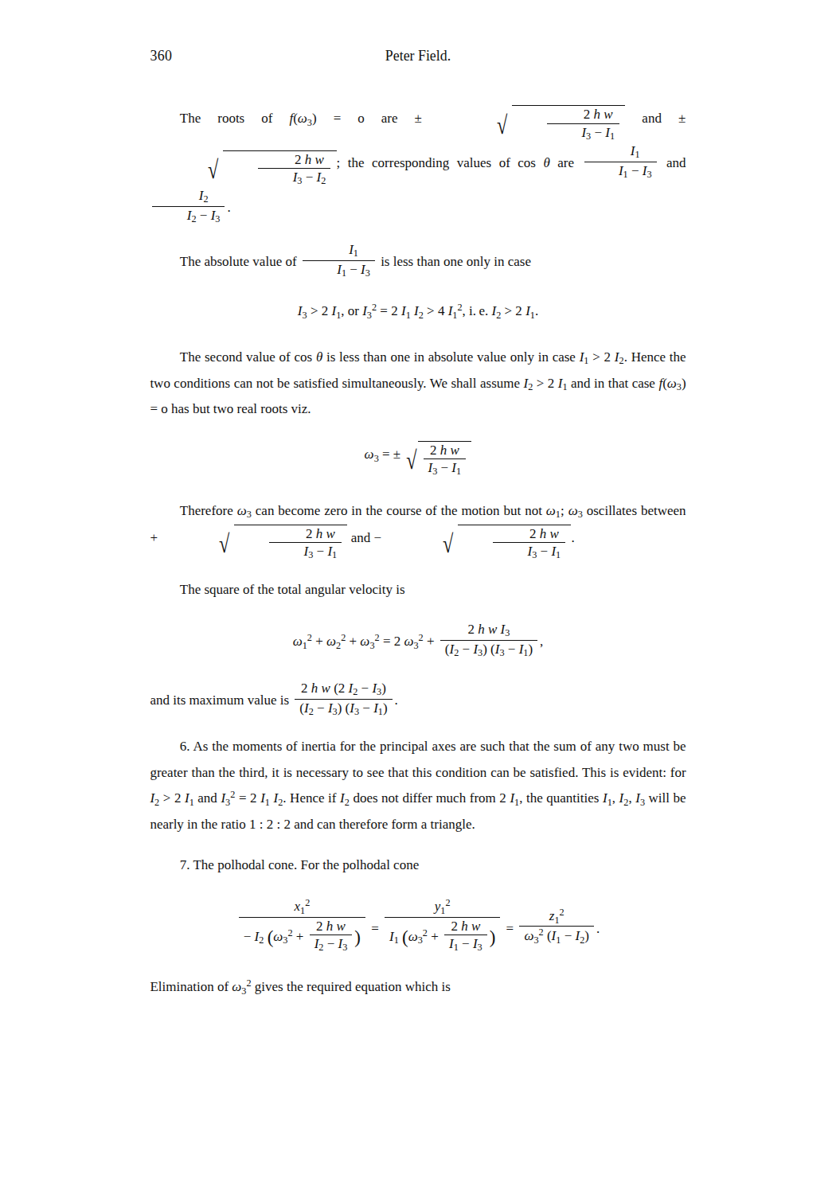360
Peter Field.
The roots of f(ω3) = o are ± √2 h w I3 − I1 and ± √2 h w I3 − I2; the corresponding values of cos θ are I1 I1 − I3 and I2 I2 − I3.
The absolute value of I1 I1 − I3 is less than one only in case
I3 > 2 I1, or I32 = 2 I1 I2 > 4 I12, i. e. I2 > 2 I1.
The second value of cos θ is less than one in absolute value only in case I1 > 2 I2. Hence the two conditions can not be satisfied simultaneously. We shall assume I2 > 2 I1 and in that case f(ω3) = o has but two real roots viz.
ω3 = ± √2 h w I3 − I1
Therefore ω3 can become zero in the course of the motion but not ω1; ω3 oscillates between + √2 h w I3 − I1 and − √2 h w I3 − I1.
The square of the total angular velocity is
ω12 + ω22 + ω32 = 2 ω32 + 2 h w I3(I2 − I3) (I3 − I1),
and its maximum value is 2 h w (2 I2 − I3)(I2 − I3) (I3 − I1).
6. As the moments of inertia for the principal axes are such that the sum of any two must be greater than the third, it is necessary to see that this condition can be satisfied. This is evident: for I2 > 2 I1 and I32 = 2 I1 I2. Hence if I2 does not differ much from 2 I1, the quantities I1, I2, I3 will be nearly in the ratio 1 : 2 : 2 and can therefore form a triangle.
7. The polhodal cone. For the polhodal cone
x12 − I2 (ω32 + 2 h w I2 − I3) = y12 I1 (ω32 + 2 h w I1 − I3) = z12 ω32 (I1 − I2) .
Elimination of ω32 gives the required equation which is